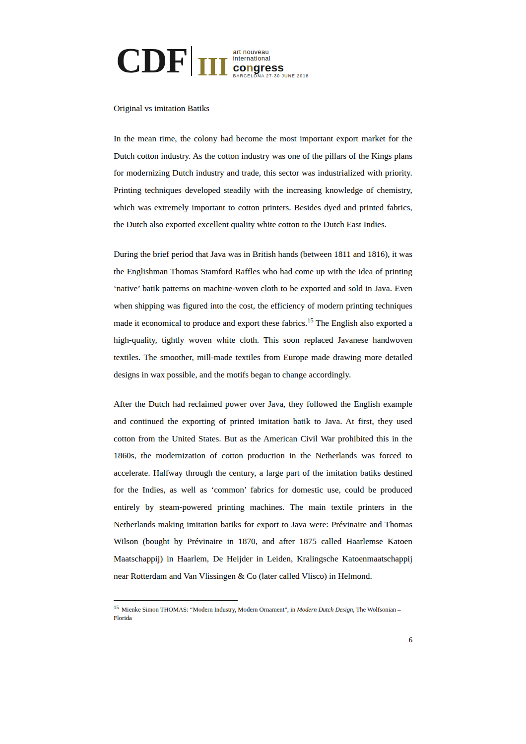CDF III art nouveau international congress Barcelona 27-30 June 2018
Original vs imitation Batiks
In the mean time, the colony had become the most important export market for the Dutch cotton industry. As the cotton industry was one of the pillars of the Kings plans for modernizing Dutch industry and trade, this sector was industrialized with priority. Printing techniques developed steadily with the increasing knowledge of chemistry, which was extremely important to cotton printers. Besides dyed and printed fabrics, the Dutch also exported excellent quality white cotton to the Dutch East Indies.
During the brief period that Java was in British hands (between 1811 and 1816), it was the Englishman Thomas Stamford Raffles who had come up with the idea of printing ‘native’ batik patterns on machine-woven cloth to be exported and sold in Java. Even when shipping was figured into the cost, the efficiency of modern printing techniques made it economical to produce and export these fabrics.15 The English also exported a high-quality, tightly woven white cloth. This soon replaced Javanese handwoven textiles. The smoother, mill-made textiles from Europe made drawing more detailed designs in wax possible, and the motifs began to change accordingly.
After the Dutch had reclaimed power over Java, they followed the English example and continued the exporting of printed imitation batik to Java. At first, they used cotton from the United States. But as the American Civil War prohibited this in the 1860s, the modernization of cotton production in the Netherlands was forced to accelerate. Halfway through the century, a large part of the imitation batiks destined for the Indies, as well as ‘common’ fabrics for domestic use, could be produced entirely by steam-powered printing machines. The main textile printers in the Netherlands making imitation batiks for export to Java were: Prévinaire and Thomas Wilson (bought by Prévinaire in 1870, and after 1875 called Haarlemse Katoen Maatschappij) in Haarlem, De Heijder in Leiden, Kralingsche Katoenmaatschappij near Rotterdam and Van Vlissingen & Co (later called Vlisco) in Helmond.
15 Mienke Simon THOMAS: “Modern Industry, Modern Ornament”, in Modern Dutch Design, The Wolfsonian – Florida
6